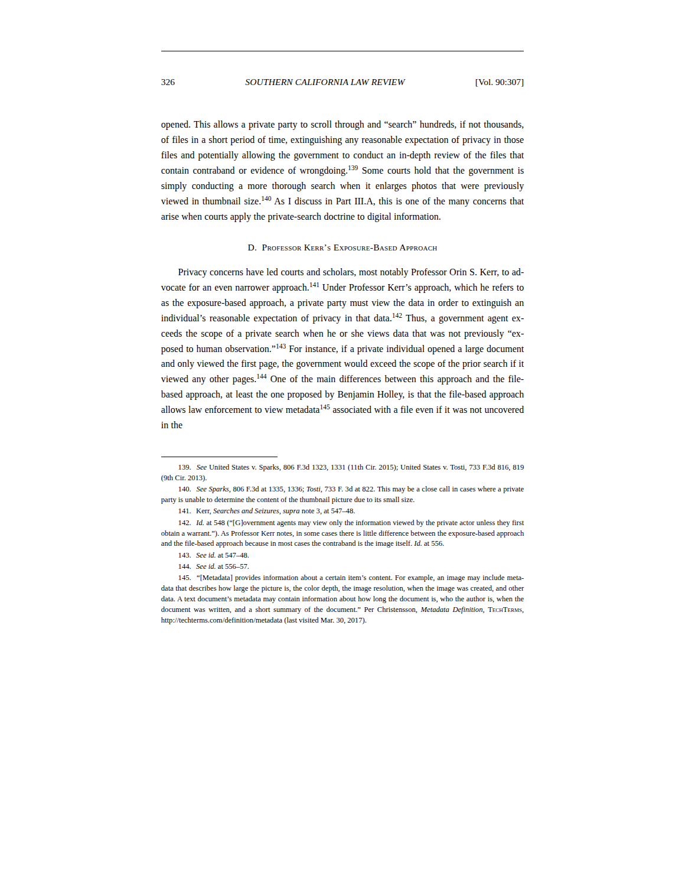326 SOUTHERN CALIFORNIA LAW REVIEW [Vol. 90:307]
opened. This allows a private party to scroll through and “search” hundreds, if not thousands, of files in a short period of time, extinguishing any reasonable expectation of privacy in those files and potentially allowing the government to conduct an in-depth review of the files that contain contraband or evidence of wrongdoing.139 Some courts hold that the government is simply conducting a more thorough search when it enlarges photos that were previously viewed in thumbnail size.140 As I discuss in Part III.A, this is one of the many concerns that arise when courts apply the private-search doctrine to digital information.
D. Professor Kerr’s Exposure-Based Approach
Privacy concerns have led courts and scholars, most notably Professor Orin S. Kerr, to advocate for an even narrower approach.141 Under Professor Kerr’s approach, which he refers to as the exposure-based approach, a private party must view the data in order to extinguish an individual’s reasonable expectation of privacy in that data.142 Thus, a government agent exceeds the scope of a private search when he or she views data that was not previously “exposed to human observation.”143 For instance, if a private individual opened a large document and only viewed the first page, the government would exceed the scope of the prior search if it viewed any other pages.144 One of the main differences between this approach and the file-based approach, at least the one proposed by Benjamin Holley, is that the file-based approach allows law enforcement to view metadata145 associated with a file even if it was not uncovered in the
139. See United States v. Sparks, 806 F.3d 1323, 1331 (11th Cir. 2015); United States v. Tosti, 733 F.3d 816, 819 (9th Cir. 2013).
140. See Sparks, 806 F.3d at 1335, 1336; Tosti, 733 F. 3d at 822. This may be a close call in cases where a private party is unable to determine the content of the thumbnail picture due to its small size.
141. Kerr, Searches and Seizures, supra note 3, at 547–48.
142. Id. at 548 (“[G]overnment agents may view only the information viewed by the private actor unless they first obtain a warrant.”). As Professor Kerr notes, in some cases there is little difference between the exposure-based approach and the file-based approach because in most cases the contraband is the image itself. Id. at 556.
143. See id. at 547–48.
144. See id. at 556–57.
145. “[Metadata] provides information about a certain item’s content. For example, an image may include metadata that describes how large the picture is, the color depth, the image resolution, when the image was created, and other data. A text document’s metadata may contain information about how long the document is, who the author is, when the document was written, and a short summary of the document.” Per Christensson, Metadata Definition, TechTerms, http://techterms.com/definition/metadata (last visited Mar. 30, 2017).